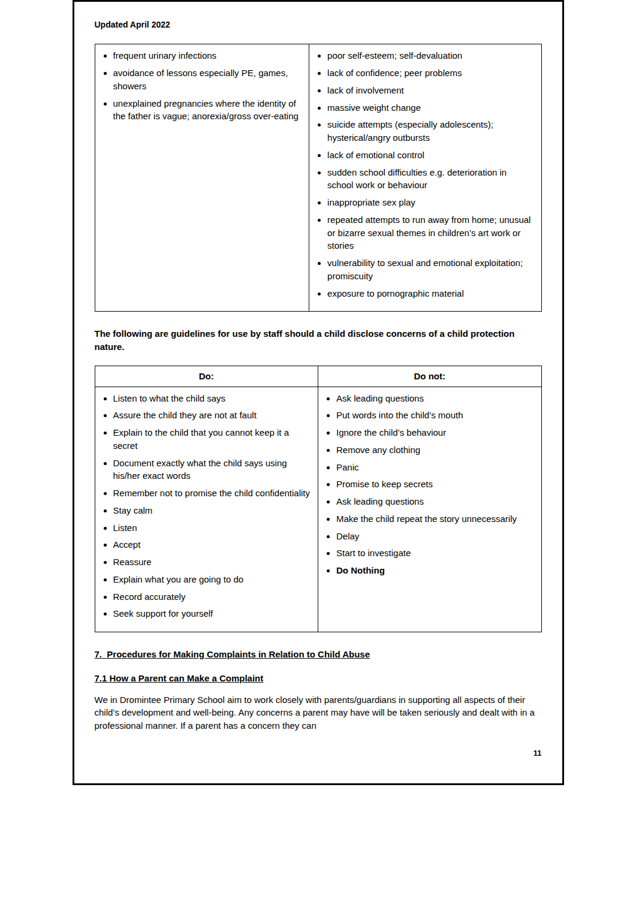Updated April 2022
| frequent urinary infections avoidance of lessons especially PE, games, showers unexplained pregnancies where the identity of the father is vague; anorexia/gross over-eating | poor self-esteem; self-devaluation lack of confidence; peer problems lack of involvement massive weight change suicide attempts (especially adolescents); hysterical/angry outbursts lack of emotional control sudden school difficulties e.g. deterioration in school work or behaviour inappropriate sex play repeated attempts to run away from home; unusual or bizarre sexual themes in children’s art work or stories vulnerability to sexual and emotional exploitation; promiscuity exposure to pornographic material |
The following are guidelines for use by staff should a child disclose concerns of a child protection nature.
| Do: | Do not: |
| --- | --- |
| Listen to what the child says Assure the child they are not at fault Explain to the child that you cannot keep it a secret Document exactly what the child says using his/her exact words Remember not to promise the child confidentiality Stay calm Listen Accept Reassure Explain what you are going to do Record accurately Seek support for yourself | Ask leading questions Put words into the child’s mouth Ignore the child’s behaviour Remove any clothing Panic Promise to keep secrets Ask leading questions Make the child repeat the story unnecessarily Delay Start to investigate Do Nothing |
7. Procedures for Making Complaints in Relation to Child Abuse
7.1 How a Parent can Make a Complaint
We in Dromintee Primary School aim to work closely with parents/guardians in supporting all aspects of their child’s development and well-being. Any concerns a parent may have will be taken seriously and dealt with in a professional manner. If a parent has a concern they can
11